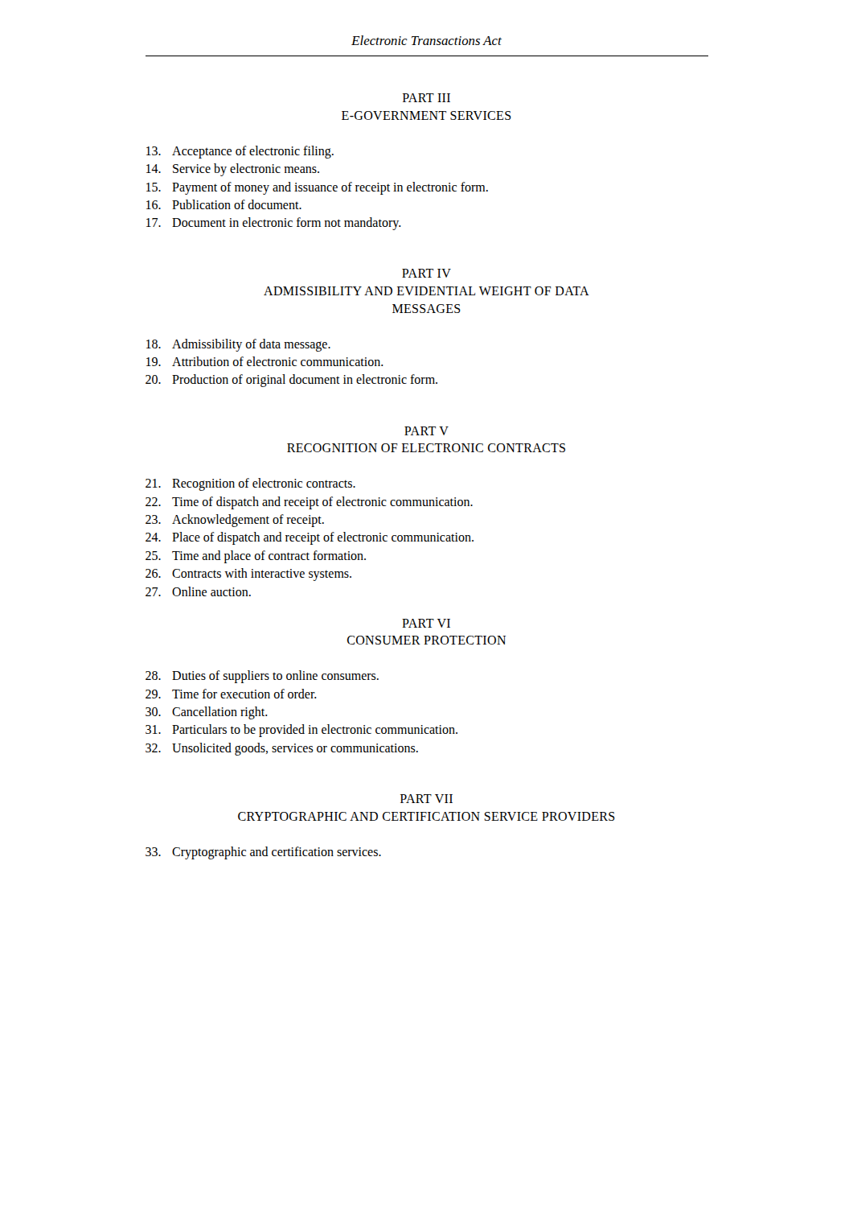Electronic Transactions Act
PART III
E-GOVERNMENT SERVICES
13. Acceptance of electronic filing.
14. Service by electronic means.
15. Payment of money and issuance of receipt in electronic form.
16. Publication of document.
17. Document in electronic form not mandatory.
PART IV
ADMISSIBILITY AND EVIDENTIAL WEIGHT OF DATA
MESSAGES
18. Admissibility of data message.
19. Attribution of electronic communication.
20. Production of original document in electronic form.
PART V
RECOGNITION OF ELECTRONIC CONTRACTS
21. Recognition of electronic contracts.
22. Time of dispatch and receipt of electronic communication.
23. Acknowledgement of receipt.
24. Place of dispatch and receipt of electronic communication.
25. Time and place of contract formation.
26. Contracts with interactive systems.
27. Online auction.
PART VI
CONSUMER PROTECTION
28. Duties of suppliers to online consumers.
29. Time for execution of order.
30. Cancellation right.
31. Particulars to be provided in electronic communication.
32. Unsolicited goods, services or communications.
PART VII
CRYPTOGRAPHIC AND CERTIFICATION SERVICE PROVIDERS
33. Cryptographic and certification services.